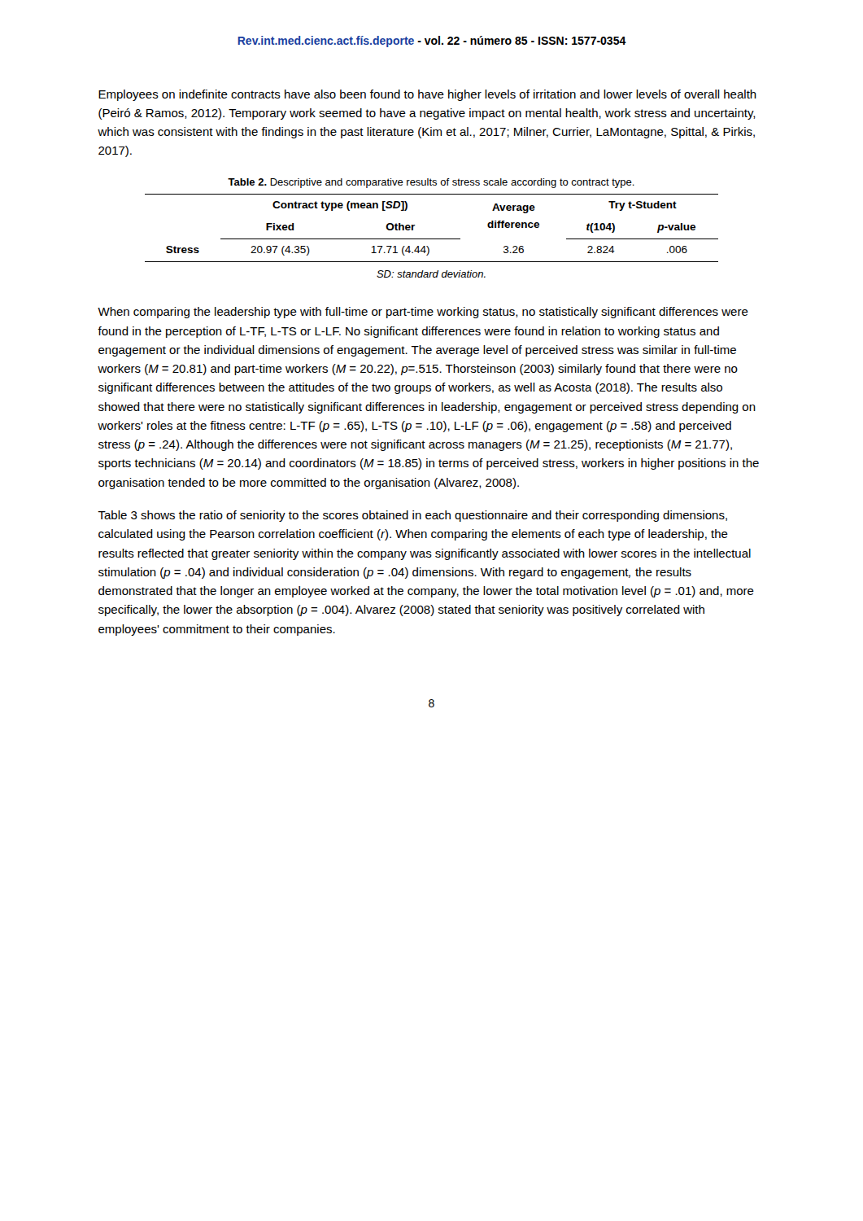Rev.int.med.cienc.act.fís.deporte - vol. 22 - número 85 - ISSN: 1577-0354
Employees on indefinite contracts have also been found to have higher levels of irritation and lower levels of overall health (Peiró & Ramos, 2012). Temporary work seemed to have a negative impact on mental health, work stress and uncertainty, which was consistent with the findings in the past literature (Kim et al., 2017; Milner, Currier, LaMontagne, Spittal, & Pirkis, 2017).
Table 2. Descriptive and comparative results of stress scale according to contract type.
| | Contract type (mean [ SD ]) | Average difference | Try t-Student |
| | Fixed | Other | t (104) | p -value |
| Stress | 20.97 (4.35) | 17.71 (4.44) | 3.26 | 2.824 | .006 |
SD: standard deviation.
When comparing the leadership type with full-time or part-time working status, no statistically significant differences were found in the perception of L-TF, L-TS or L-LF. No significant differences were found in relation to working status and engagement or the individual dimensions of engagement. The average level of perceived stress was similar in full-time workers (M = 20.81) and part-time workers (M = 20.22), p=.515. Thorsteinson (2003) similarly found that there were no significant differences between the attitudes of the two groups of workers, as well as Acosta (2018). The results also showed that there were no statistically significant differences in leadership, engagement or perceived stress depending on workers' roles at the fitness centre: L-TF (p = .65), L-TS (p = .10), L-LF (p = .06), engagement (p = .58) and perceived stress (p = .24). Although the differences were not significant across managers (M = 21.25), receptionists (M = 21.77), sports technicians (M = 20.14) and coordinators (M = 18.85) in terms of perceived stress, workers in higher positions in the organisation tended to be more committed to the organisation (Alvarez, 2008).
Table 3 shows the ratio of seniority to the scores obtained in each questionnaire and their corresponding dimensions, calculated using the Pearson correlation coefficient (r). When comparing the elements of each type of leadership, the results reflected that greater seniority within the company was significantly associated with lower scores in the intellectual stimulation (p = .04) and individual consideration (p = .04) dimensions. With regard to engagement, the results demonstrated that the longer an employee worked at the company, the lower the total motivation level (p = .01) and, more specifically, the lower the absorption (p = .004). Alvarez (2008) stated that seniority was positively correlated with employees' commitment to their companies.
8